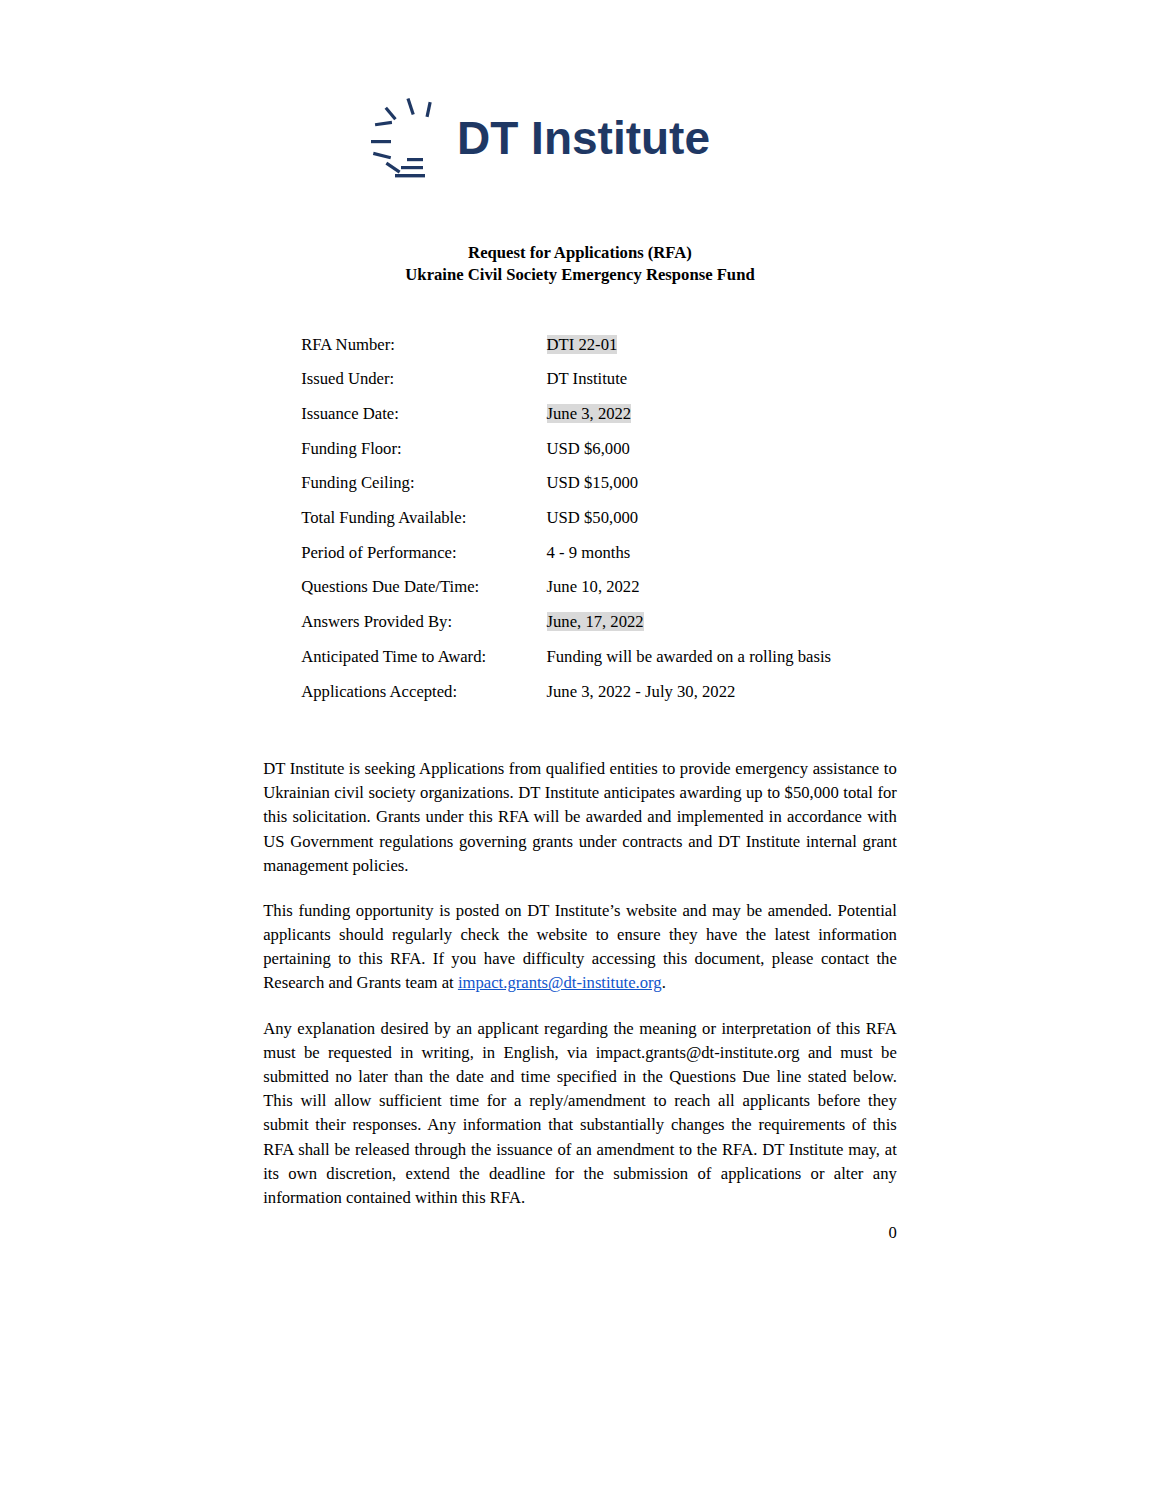DT Institute
Request for Applications (RFA) Ukraine Civil Society Emergency Response Fund
| RFA Number: | DTI 22-01 |
| Issued Under: | DT Institute |
| Issuance Date: | June 3, 2022 |
| Funding Floor: | USD $6,000 |
| Funding Ceiling: | USD $15,000 |
| Total Funding Available: | USD $50,000 |
| Period of Performance: | 4 - 9 months |
| Questions Due Date/Time: | June 10, 2022 |
| Answers Provided By: | June, 17, 2022 |
| Anticipated Time to Award: | Funding will be awarded on a rolling basis |
| Applications Accepted: | June 3, 2022 - July 30, 2022 |
DT Institute is seeking Applications from qualified entities to provide emergency assistance to Ukrainian civil society organizations. DT Institute anticipates awarding up to $50,000 total for this solicitation. Grants under this RFA will be awarded and implemented in accordance with US Government regulations governing grants under contracts and DT Institute internal grant management policies.
This funding opportunity is posted on DT Institute’s website and may be amended. Potential applicants should regularly check the website to ensure they have the latest information pertaining to this RFA. If you have difficulty accessing this document, please contact the Research and Grants team at impact.grants@dt-institute.org.
Any explanation desired by an applicant regarding the meaning or interpretation of this RFA must be requested in writing, in English, via impact.grants@dt-institute.org and must be submitted no later than the date and time specified in the Questions Due line stated below. This will allow sufficient time for a reply/amendment to reach all applicants before they submit their responses. Any information that substantially changes the requirements of this RFA shall be released through the issuance of an amendment to the RFA. DT Institute may, at its own discretion, extend the deadline for the submission of applications or alter any information contained within this RFA.
0